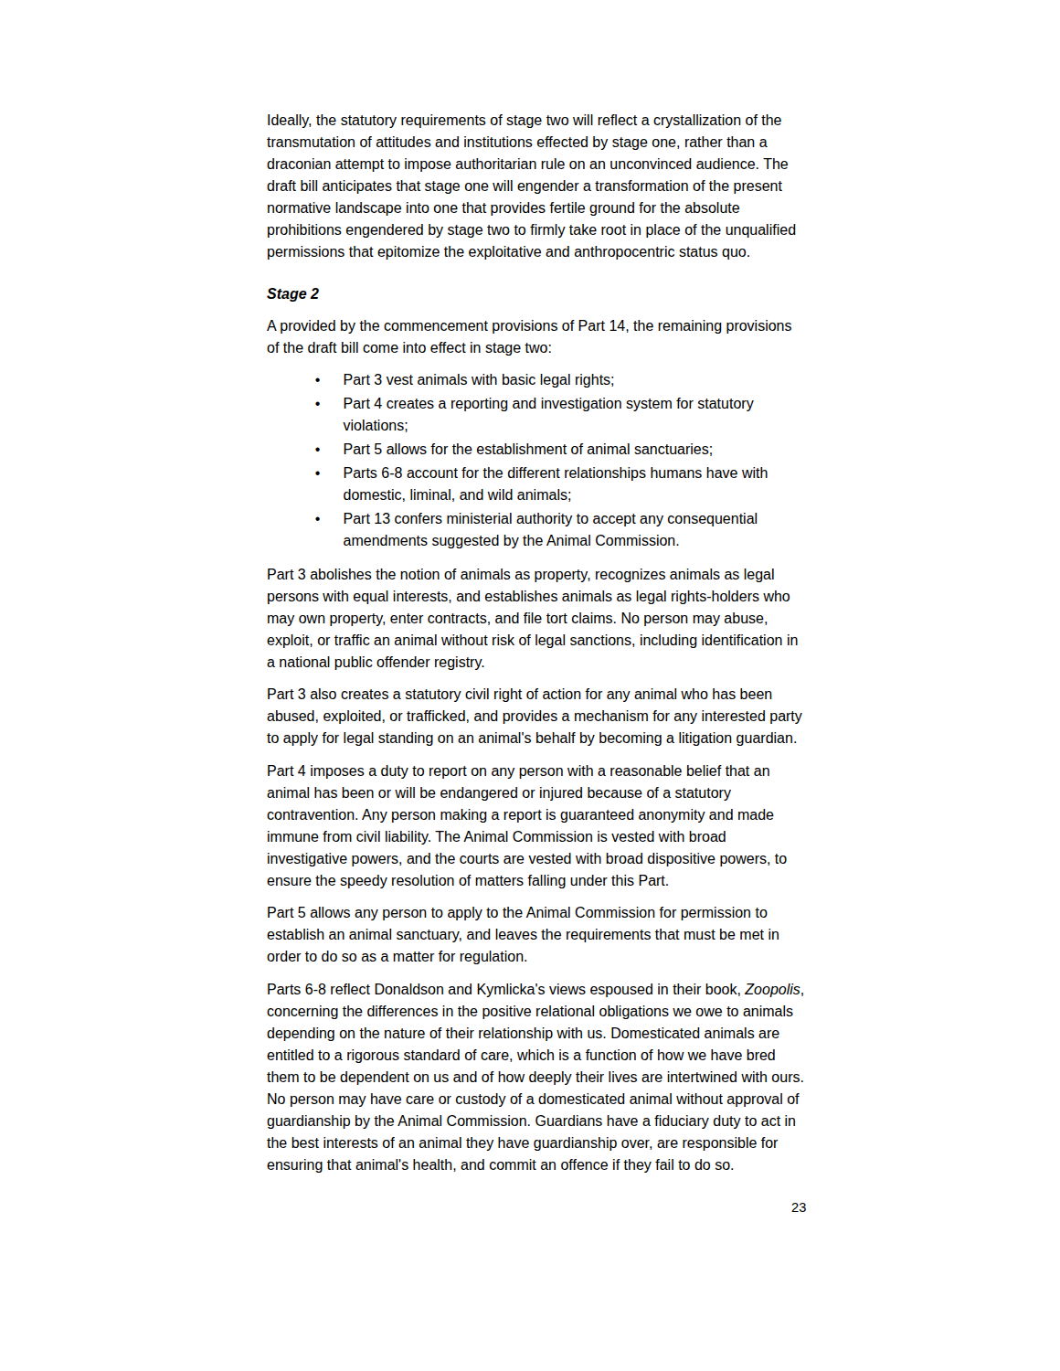Ideally, the statutory requirements of stage two will reflect a crystallization of the transmutation of attitudes and institutions effected by stage one, rather than a draconian attempt to impose authoritarian rule on an unconvinced audience. The draft bill anticipates that stage one will engender a transformation of the present normative landscape into one that provides fertile ground for the absolute prohibitions engendered by stage two to firmly take root in place of the unqualified permissions that epitomize the exploitative and anthropocentric status quo.
Stage 2
A provided by the commencement provisions of Part 14, the remaining provisions of the draft bill come into effect in stage two:
Part 3 vest animals with basic legal rights;
Part 4 creates a reporting and investigation system for statutory violations;
Part 5 allows for the establishment of animal sanctuaries;
Parts 6-8 account for the different relationships humans have with domestic, liminal, and wild animals;
Part 13 confers ministerial authority to accept any consequential amendments suggested by the Animal Commission.
Part 3 abolishes the notion of animals as property, recognizes animals as legal persons with equal interests, and establishes animals as legal rights-holders who may own property, enter contracts, and file tort claims. No person may abuse, exploit, or traffic an animal without risk of legal sanctions, including identification in a national public offender registry.
Part 3 also creates a statutory civil right of action for any animal who has been abused, exploited, or trafficked, and provides a mechanism for any interested party to apply for legal standing on an animal's behalf by becoming a litigation guardian.
Part 4 imposes a duty to report on any person with a reasonable belief that an animal has been or will be endangered or injured because of a statutory contravention. Any person making a report is guaranteed anonymity and made immune from civil liability. The Animal Commission is vested with broad investigative powers, and the courts are vested with broad dispositive powers, to ensure the speedy resolution of matters falling under this Part.
Part 5 allows any person to apply to the Animal Commission for permission to establish an animal sanctuary, and leaves the requirements that must be met in order to do so as a matter for regulation.
Parts 6-8 reflect Donaldson and Kymlicka's views espoused in their book, Zoopolis, concerning the differences in the positive relational obligations we owe to animals depending on the nature of their relationship with us. Domesticated animals are entitled to a rigorous standard of care, which is a function of how we have bred them to be dependent on us and of how deeply their lives are intertwined with ours. No person may have care or custody of a domesticated animal without approval of guardianship by the Animal Commission. Guardians have a fiduciary duty to act in the best interests of an animal they have guardianship over, are responsible for ensuring that animal's health, and commit an offence if they fail to do so.
23